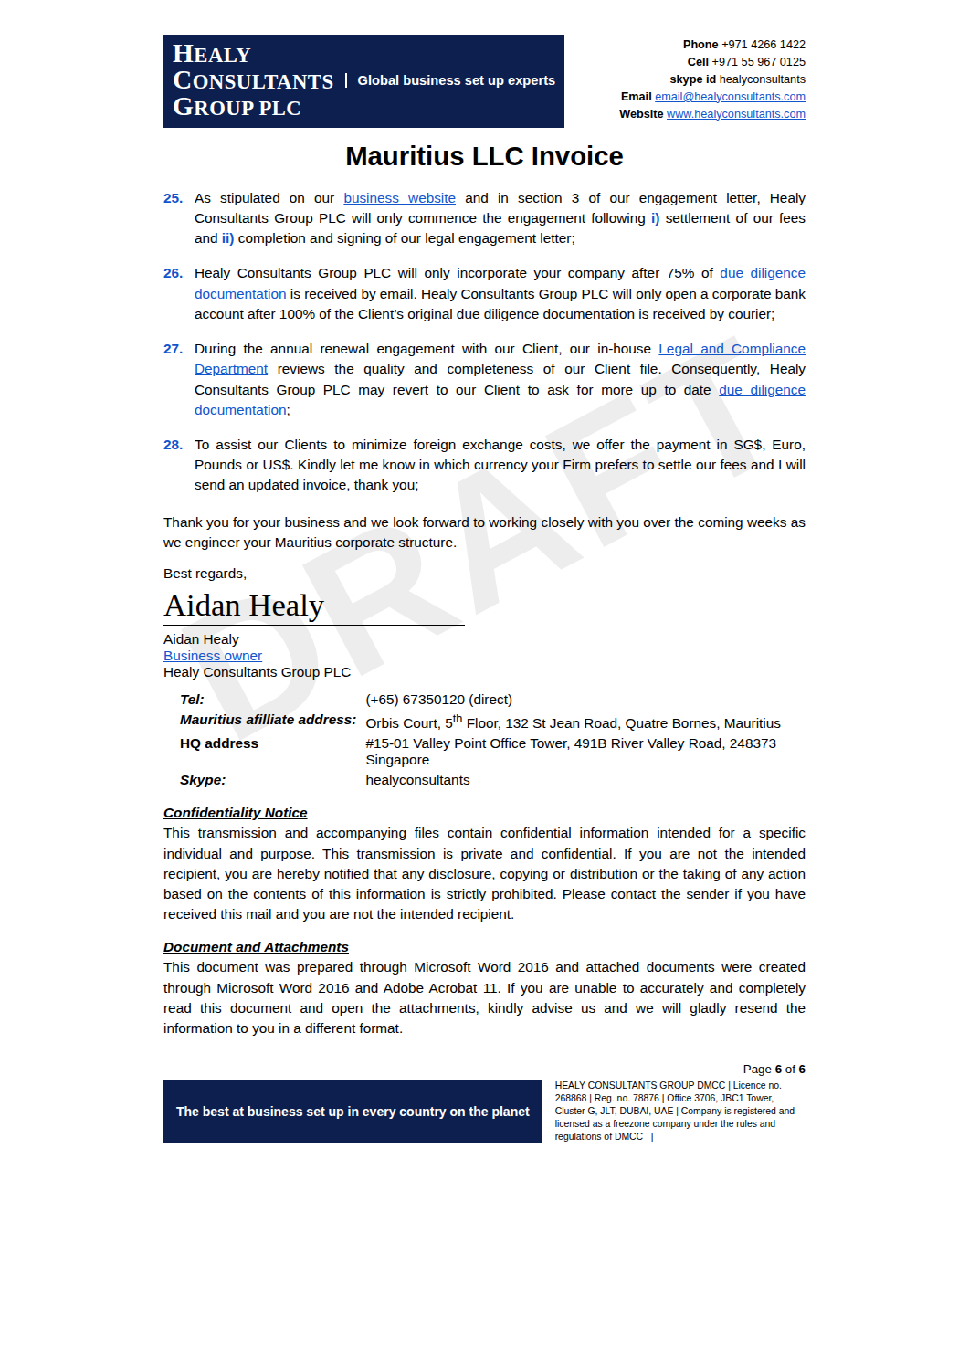DRAFT
HEALY CONSULTANTS GROUP PLC
Global business set up experts
Phone +971 4266 1422
Cell +971 55 967 0125
skype id healyconsultants
Email email@healyconsultants.com
Website www.healyconsultants.com
Mauritius LLC Invoice
25. As stipulated on our business website and in section 3 of our engagement letter, Healy Consultants Group PLC will only commence the engagement following i) settlement of our fees and ii) completion and signing of our legal engagement letter;
26. Healy Consultants Group PLC will only incorporate your company after 75% of due diligence documentation is received by email. Healy Consultants Group PLC will only open a corporate bank account after 100% of the Client’s original due diligence documentation is received by courier;
27. During the annual renewal engagement with our Client, our in-house Legal and Compliance Department reviews the quality and completeness of our Client file. Consequently, Healy Consultants Group PLC may revert to our Client to ask for more up to date due diligence documentation;
28. To assist our Clients to minimize foreign exchange costs, we offer the payment in SG$, Euro, Pounds or US$. Kindly let me know in which currency your Firm prefers to settle our fees and I will send an updated invoice, thank you;
Thank you for your business and we look forward to working closely with you over the coming weeks as we engineer your Mauritius corporate structure.
Best regards,
Aidan Healy
Aidan Healy
Business owner
Healy Consultants Group PLC
| Tel: | (+65) 67350120 (direct) |
| Mauritius afilliate address: | Orbis Court, 5 th Floor, 132 St Jean Road, Quatre Bornes, Mauritius |
| HQ address | #15-01 Valley Point Office Tower, 491B River Valley Road, 248373 Singapore |
| Skype: | healyconsultants |
Confidentiality Notice
This transmission and accompanying files contain confidential information intended for a specific individual and purpose. This transmission is private and confidential. If you are not the intended recipient, you are hereby notified that any disclosure, copying or distribution or the taking of any action based on the contents of this information is strictly prohibited. Please contact the sender if you have received this mail and you are not the intended recipient.
Document and Attachments
This document was prepared through Microsoft Word 2016 and attached documents were created through Microsoft Word 2016 and Adobe Acrobat 11. If you are unable to accurately and completely read this document and open the attachments, kindly advise us and we will gladly resend the information to you in a different format.
Page 6 of 6
The best at business set up in every country on the planet
HEALY CONSULTANTS GROUP DMCC | Licence no. 268868 | Reg. no. 78876 | Office 3706, JBC1 Tower, Cluster G, JLT, DUBAI, UAE | Company is registered and licensed as a freezone company under the rules and regulations of DMCC |